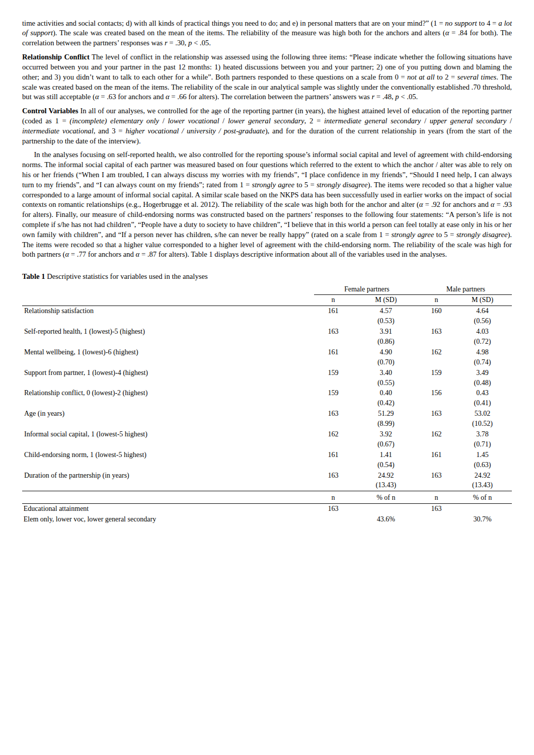time activities and social contacts; d) with all kinds of practical things you need to do; and e) in personal matters that are on your mind?” (1 = no support to 4 = a lot of support). The scale was created based on the mean of the items. The reliability of the measure was high both for the anchors and alters (α = .84 for both). The correlation between the partners’ responses was r = .30, p < .05.
Relationship Conflict The level of conflict in the relationship was assessed using the following three items: “Please indicate whether the following situations have occurred between you and your partner in the past 12 months: 1) heated discussions between you and your partner; 2) one of you putting down and blaming the other; and 3) you didn’t want to talk to each other for a while”. Both partners responded to these questions on a scale from 0 = not at all to 2 = several times. The scale was created based on the mean of the items. The reliability of the scale in our analytical sample was slightly under the conventionally established .70 threshold, but was still acceptable (α = .63 for anchors and α = .66 for alters). The correlation between the partners’ answers was r = .48, p < .05.
Control Variables In all of our analyses, we controlled for the age of the reporting partner (in years), the highest attained level of education of the reporting partner (coded as 1 = (incomplete) elementary only / lower vocational / lower general secondary, 2 = intermediate general secondary / upper general secondary / intermediate vocational, and 3 = higher vocational / university / post-graduate), and for the duration of the current relationship in years (from the start of the partnership to the date of the interview).
In the analyses focusing on self-reported health, we also controlled for the reporting spouse’s informal social capital and level of agreement with child-endorsing norms. The informal social capital of each partner was measured based on four questions which referred to the extent to which the anchor / alter was able to rely on his or her friends (“When I am troubled, I can always discuss my worries with my friends”, “I place confidence in my friends”, “Should I need help, I can always turn to my friends”, and “I can always count on my friends”; rated from 1 = strongly agree to 5 = strongly disagree). The items were recoded so that a higher value corresponded to a large amount of informal social capital. A similar scale based on the NKPS data has been successfully used in earlier works on the impact of social contexts on romantic relationships (e.g., Hogerbrugge et al. 2012). The reliability of the scale was high both for the anchor and alter (α = .92 for anchors and α = .93 for alters). Finally, our measure of child-endorsing norms was constructed based on the partners’ responses to the following four statements: “A person’s life is not complete if s/he has not had children”, “People have a duty to society to have children”, “I believe that in this world a person can feel totally at ease only in his or her own family with children”, and “If a person never has children, s/he can never be really happy” (rated on a scale from 1 = strongly agree to 5 = strongly disagree). The items were recoded so that a higher value corresponded to a higher level of agreement with the child-endorsing norm. The reliability of the scale was high for both partners (α = .77 for anchors and α = .87 for alters). Table 1 displays descriptive information about all of the variables used in the analyses.
Table 1 Descriptive statistics for variables used in the analyses
| | Female partners | Male partners |
| --- | --- | --- |
| | n | M (SD) | n | M (SD) |
| Relationship satisfaction | 161 | 4.57 | 160 | 4.64 |
| | | (0.53) | | (0.56) |
| Self-reported health, 1 (lowest)-5 (highest) | 163 | 3.91 | 163 | 4.03 |
| | | (0.86) | | (0.72) |
| Mental wellbeing, 1 (lowest)-6 (highest) | 161 | 4.90 | 162 | 4.98 |
| | | (0.70) | | (0.74) |
| Support from partner, 1 (lowest)-4 (highest) | 159 | 3.40 | 159 | 3.49 |
| | | (0.55) | | (0.48) |
| Relationship conflict, 0 (lowest)-2 (highest) | 159 | 0.40 | 156 | 0.43 |
| | | (0.42) | | (0.41) |
| Age (in years) | 163 | 51.29 | 163 | 53.02 |
| | | (8.99) | | (10.52) |
| Informal social capital, 1 (lowest-5 highest) | 162 | 3.92 | 162 | 3.78 |
| | | (0.67) | | (0.71) |
| Child-endorsing norm, 1 (lowest-5 highest) | 161 | 1.41 | 161 | 1.45 |
| | | (0.54) | | (0.63) |
| Duration of the partnership (in years) | 163 | 24.92 | 163 | 24.92 |
| | | (13.43) | | (13.43) |
| | n | % of n | n | % of n |
| Educational attainment | 163 | | 163 | |
| Elem only, lower voc, lower general secondary | | 43.6% | | 30.7% |